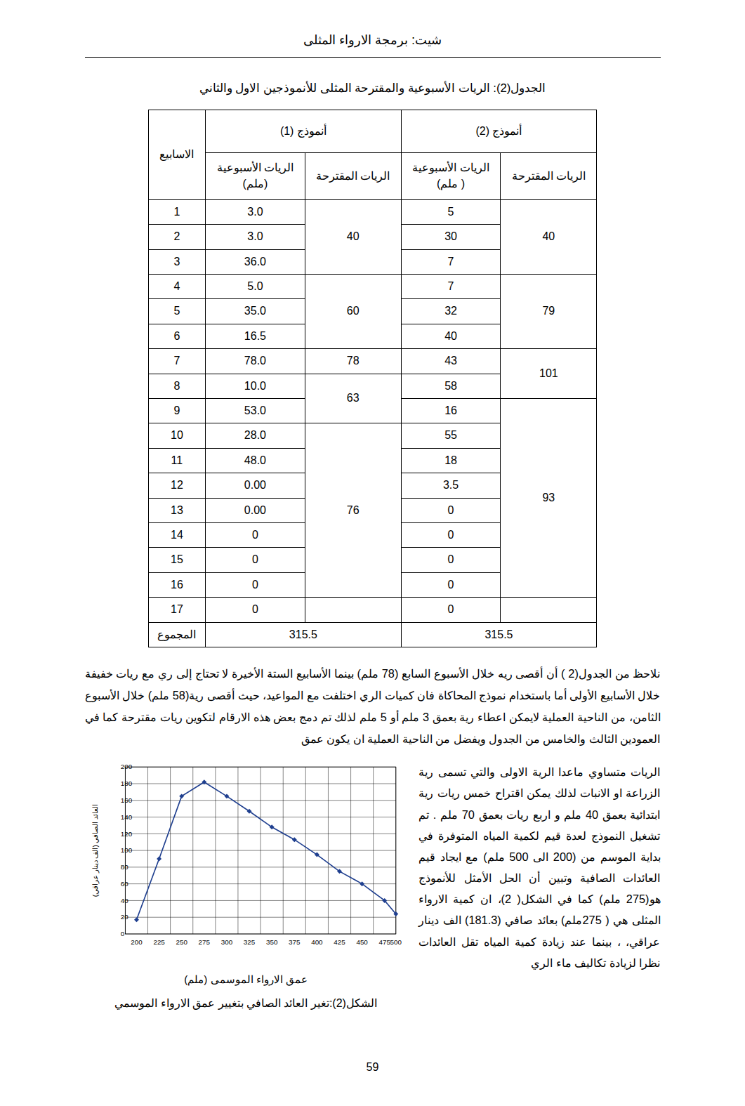شيت: برمجة الارواء المثلى
الجدول(2): الريات الأسبوعية والمقترحة المثلى للأنموذجين الاول والثاني
| أنموذج (2) | أنموذج (1) | الاسابيع |
| --- | --- | --- |
| الريات المقترحة | الريات الأسبوعية ( ملم) | الريات المقترحة | الريات الأسبوعية (ملم) |
| 40 | 5 | 40 | 3.0 | 1 |
| 30 | 3.0 | 2 |
| 7 | 36.0 | 3 |
| 79 | 7 | 60 | 5.0 | 4 |
| 32 | 35.0 | 5 |
| 40 | 16.5 | 6 |
| 101 | 43 | 78 | 78.0 | 7 |
| 58 | 63 | 10.0 | 8 |
| 93 | 16 | 53.0 | 9 |
| 55 | 76 | 28.0 | 10 |
| 18 | 48.0 | 11 |
| 3.5 | 0.00 | 12 |
| 0 | 0.00 | 13 |
| 0 | 0 | 14 |
| 0 | 0 | 15 |
| 0 | 0 | 16 |
| | 0 | | 0 | 17 |
| 315.5 | 315.5 | المجموع |
نلاحظ من الجدول(2 ) أن أقصى ريه خلال الأسبوع السابع (78 ملم) بينما الأسابيع الستة الأخيرة لا تحتاج إلى ري مع ريات خفيفة خلال الأسابيع الأولى أما باستخدام نموذج المحاكاة فان كميات الري اختلفت مع المواعيد، حيث أقصى رية(58 ملم) خلال الأسبوع الثامن، من الناحية العملية لايمكن اعطاء رية بعمق 3 ملم أو 5 ملم لذلك تم دمج بعض هذه الارقام لتكوين ريات مقترحة كما في العمودين الثالث والخامس من الجدول ويفضل من الناحية العملية ان يكون عمق
الريات متساوي ماعدا الرية الاولى والتي تسمى رية الزراعة او الانبات لذلك يمكن اقتراح خمس ريات رية ابتدائية بعمق 40 ملم و اربع ريات بعمق 70 ملم . تم تشغيل النموذج لعدة قيم لكمية المياه المتوفرة في بداية الموسم من (200 الى 500 ملم) مع ايجاد قيم العائدات الصافية وتبين أن الحل الأمثل للأنموذج هو(275 ملم) كما في الشكل( 2)، ان كمية الارواء المثلى هي ( 275ملم) بعائد صافي (181.3) الف دينار عراقي، ، بينما عند زيادة كمية المياه تقل العائدات نظرا لزيادة تكاليف ماء الري
200 180 160 140 120 100 80 60 40 20 0 200 225 250 275 300 325 350 375 400 425 450 475 500 العائد الصافي (الف دينار عراقي)
عمق الارواء الموسمى (ملم)
الشكل(2):تغير العائد الصافي بتغيير عمق الارواء الموسمي
59